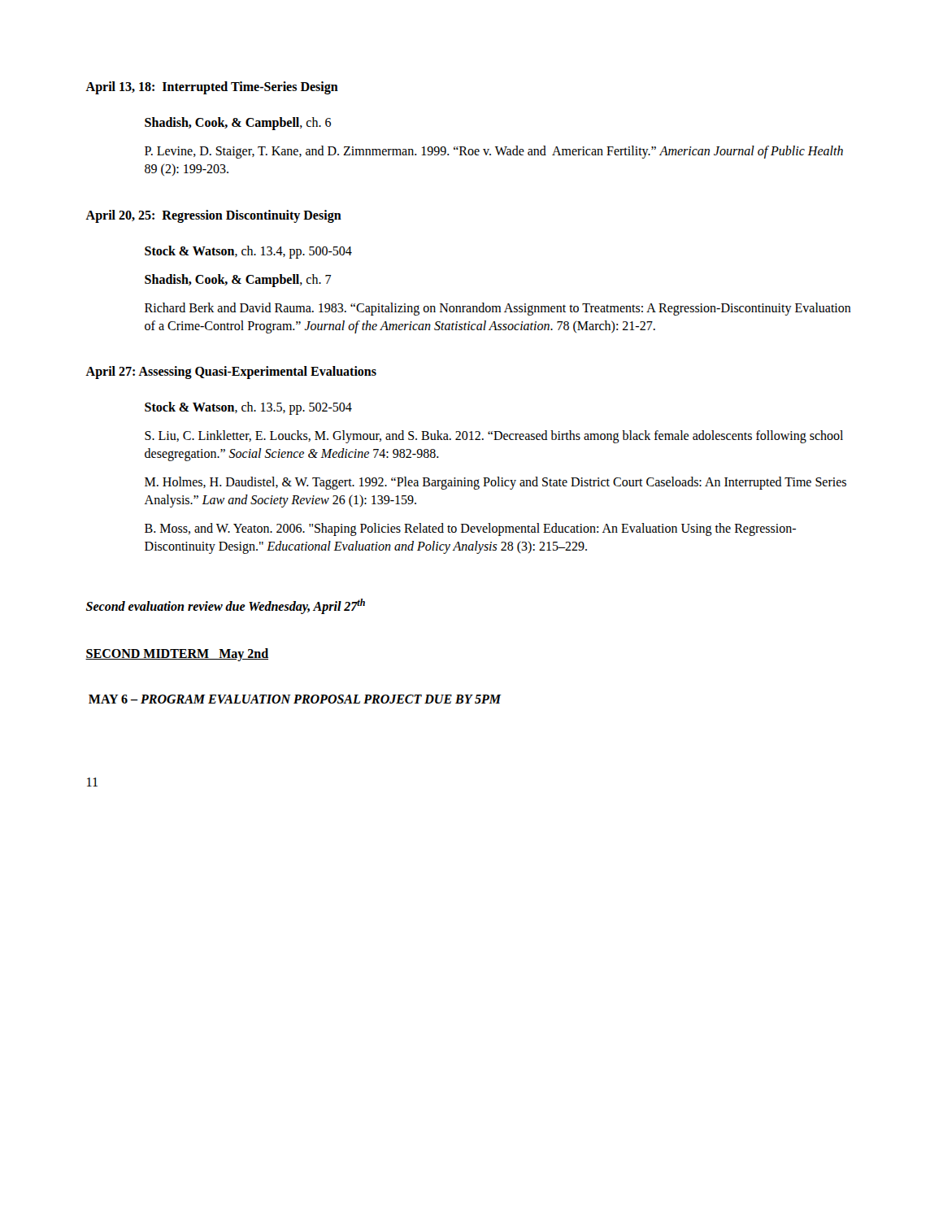April 13, 18: Interrupted Time-Series Design
Shadish, Cook, & Campbell, ch. 6
P. Levine, D. Staiger, T. Kane, and D. Zimnmerman. 1999. “Roe v. Wade and American Fertility.” American Journal of Public Health 89 (2): 199-203.
April 20, 25: Regression Discontinuity Design
Stock & Watson, ch. 13.4, pp. 500-504
Shadish, Cook, & Campbell, ch. 7
Richard Berk and David Rauma. 1983. “Capitalizing on Nonrandom Assignment to Treatments: A Regression-Discontinuity Evaluation of a Crime-Control Program.” Journal of the American Statistical Association. 78 (March): 21-27.
April 27: Assessing Quasi-Experimental Evaluations
Stock & Watson, ch. 13.5, pp. 502-504
S. Liu, C. Linkletter, E. Loucks, M. Glymour, and S. Buka. 2012. “Decreased births among black female adolescents following school desegregation.” Social Science & Medicine 74: 982-988.
M. Holmes, H. Daudistel, & W. Taggert. 1992. “Plea Bargaining Policy and State District Court Caseloads: An Interrupted Time Series Analysis.” Law and Society Review 26 (1): 139-159.
B. Moss, and W. Yeaton. 2006. "Shaping Policies Related to Developmental Education: An Evaluation Using the Regression-Discontinuity Design." Educational Evaluation and Policy Analysis 28 (3): 215–229.
Second evaluation review due Wednesday, April 27th
SECOND MIDTERM May 2nd
MAY 6 – PROGRAM EVALUATION PROPOSAL PROJECT DUE BY 5PM
11